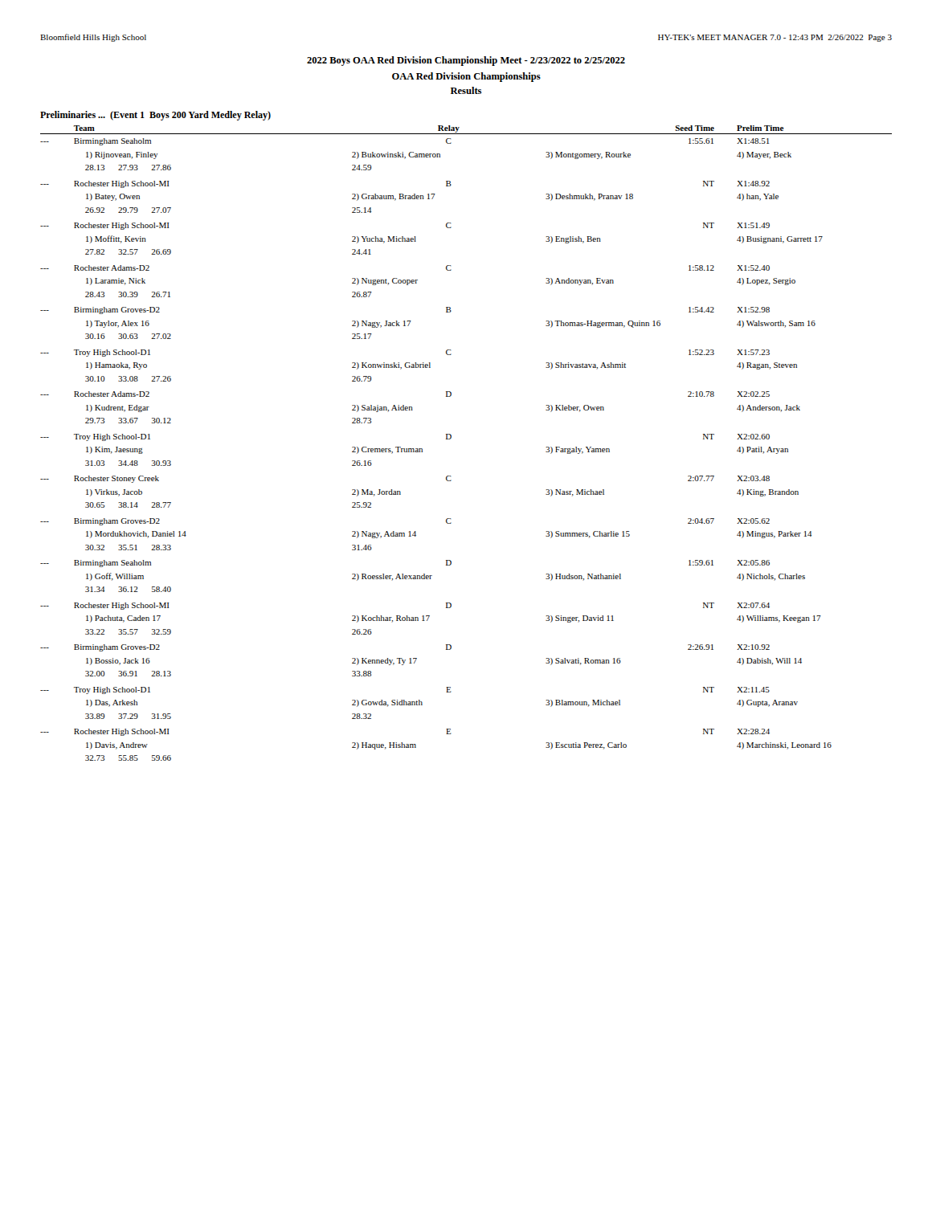Bloomfield Hills High School
HY-TEK's MEET MANAGER 7.0 - 12:43 PM 2/26/2022 Page 3
2022 Boys OAA Red Division Championship Meet - 2/23/2022 to 2/25/2022
OAA Red Division Championships
Results
Preliminaries ... (Event 1 Boys 200 Yard Medley Relay)
| | Team | Relay | Seed Time | Prelim Time |
| --- | --- | --- | --- | --- |
| --- | Birmingham Seaholm | C | 1:55.61 | X1:48.51 |
| | 1) Rijnovean, Finley | 2) Bukowinski, Cameron | 3) Montgomery, Rourke | 4) Mayer, Beck |
| | 28.13 27.93 27.86 | 24.59 | | |
| --- | Rochester High School-MI | B | NT | X1:48.92 |
| | 1) Batey, Owen | 2) Grabaum, Braden 17 | 3) Deshmukh, Pranav 18 | 4) han, Yale |
| | 26.92 29.79 27.07 | 25.14 | | |
| --- | Rochester High School-MI | C | NT | X1:51.49 |
| | 1) Moffitt, Kevin | 2) Yucha, Michael | 3) English, Ben | 4) Busignani, Garrett 17 |
| | 27.82 32.57 26.69 | 24.41 | | |
| --- | Rochester Adams-D2 | C | 1:58.12 | X1:52.40 |
| | 1) Laramie, Nick | 2) Nugent, Cooper | 3) Andonyan, Evan | 4) Lopez, Sergio |
| | 28.43 30.39 26.71 | 26.87 | | |
| --- | Birmingham Groves-D2 | B | 1:54.42 | X1:52.98 |
| | 1) Taylor, Alex 16 | 2) Nagy, Jack 17 | 3) Thomas-Hagerman, Quinn 16 | 4) Walsworth, Sam 16 |
| | 30.16 30.63 27.02 | 25.17 | | |
| --- | Troy High School-D1 | C | 1:52.23 | X1:57.23 |
| | 1) Hamaoka, Ryo | 2) Konwinski, Gabriel | 3) Shrivastava, Ashmit | 4) Ragan, Steven |
| | 30.10 33.08 27.26 | 26.79 | | |
| --- | Rochester Adams-D2 | D | 2:10.78 | X2:02.25 |
| | 1) Kudrent, Edgar | 2) Salajan, Aiden | 3) Kleber, Owen | 4) Anderson, Jack |
| | 29.73 33.67 30.12 | 28.73 | | |
| --- | Troy High School-D1 | D | NT | X2:02.60 |
| | 1) Kim, Jaesung | 2) Cremers, Truman | 3) Fargaly, Yamen | 4) Patil, Aryan |
| | 31.03 34.48 30.93 | 26.16 | | |
| --- | Rochester Stoney Creek | C | 2:07.77 | X2:03.48 |
| | 1) Virkus, Jacob | 2) Ma, Jordan | 3) Nasr, Michael | 4) King, Brandon |
| | 30.65 38.14 28.77 | 25.92 | | |
| --- | Birmingham Groves-D2 | C | 2:04.67 | X2:05.62 |
| | 1) Mordukhovich, Daniel 14 | 2) Nagy, Adam 14 | 3) Summers, Charlie 15 | 4) Mingus, Parker 14 |
| | 30.32 35.51 28.33 | 31.46 | | |
| --- | Birmingham Seaholm | D | 1:59.61 | X2:05.86 |
| | 1) Goff, William | 2) Roessler, Alexander | 3) Hudson, Nathaniel | 4) Nichols, Charles |
| | 31.34 36.12 58.40 | | | |
| --- | Rochester High School-MI | D | NT | X2:07.64 |
| | 1) Pachuta, Caden 17 | 2) Kochhar, Rohan 17 | 3) Singer, David 11 | 4) Williams, Keegan 17 |
| | 33.22 35.57 32.59 | 26.26 | | |
| --- | Birmingham Groves-D2 | D | 2:26.91 | X2:10.92 |
| | 1) Bossio, Jack 16 | 2) Kennedy, Ty 17 | 3) Salvati, Roman 16 | 4) Dabish, Will 14 |
| | 32.00 36.91 28.13 | 33.88 | | |
| --- | Troy High School-D1 | E | NT | X2:11.45 |
| | 1) Das, Arkesh | 2) Gowda, Sidhanth | 3) Blamoun, Michael | 4) Gupta, Aranav |
| | 33.89 37.29 31.95 | 28.32 | | |
| --- | Rochester High School-MI | E | NT | X2:28.24 |
| | 1) Davis, Andrew | 2) Haque, Hisham | 3) Escutia Perez, Carlo | 4) Marchinski, Leonard 16 |
| | 32.73 55.85 59.66 | | | |